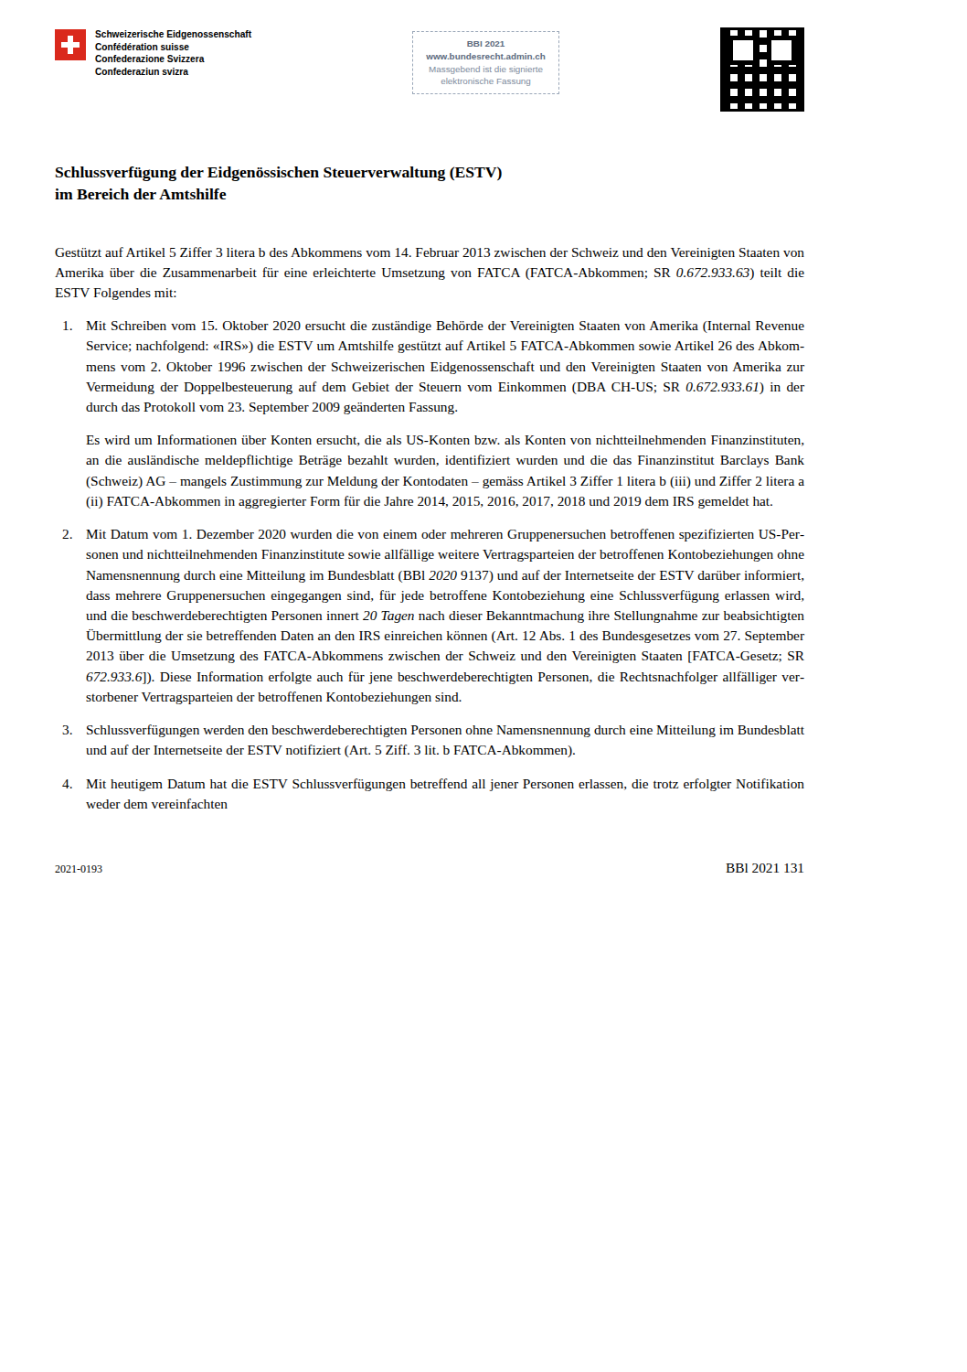Schweizerische Eidgenossenschaft
Confédération suisse
Confederazione Svizzera
Confederaziun svizra
BBI 2021
www.bundesrecht.admin.ch
Massgebend ist die signierte
elektronische Fassung
Schlussverfügung der Eidgenössischen Steuerverwaltung (ESTV)
im Bereich der Amtshilfe
Gestützt auf Artikel 5 Ziffer 3 litera b des Abkommens vom 14. Februar 2013 zwischen der Schweiz und den Vereinigten Staaten von Amerika über die Zusammenarbeit für eine erleichterte Umsetzung von FATCA (FATCA-Abkommen; SR 0.672.933.63) teilt die ESTV Folgendes mit:
Mit Schreiben vom 15. Oktober 2020 ersucht die zuständige Behörde der Vereinigten Staaten von Amerika (Internal Revenue Service; nachfolgend: «IRS») die ESTV um Amtshilfe gestützt auf Artikel 5 FATCA-Abkommen sowie Artikel 26 des Abkommens vom 2. Oktober 1996 zwischen der Schweizerischen Eidgenossenschaft und den Vereinigten Staaten von Amerika zur Vermeidung der Doppelbesteuerung auf dem Gebiet der Steuern vom Einkommen (DBA CH-US; SR 0.672.933.61) in der durch das Protokoll vom 23. September 2009 geänderten Fassung.
Es wird um Informationen über Konten ersucht, die als US-Konten bzw. als Konten von nichtteilnehmenden Finanzinstituten, an die ausländische meldepflichtige Beträge bezahlt wurden, identifiziert wurden und die das Finanzinstitut Barclays Bank (Schweiz) AG – mangels Zustimmung zur Meldung der Kontodaten – gemäss Artikel 3 Ziffer 1 litera b (iii) und Ziffer 2 litera a (ii) FATCA-Abkommen in aggregierter Form für die Jahre 2014, 2015, 2016, 2017, 2018 und 2019 dem IRS gemeldet hat.
Mit Datum vom 1. Dezember 2020 wurden die von einem oder mehreren Gruppenersuchen betroffenen spezifizierten US-Personen und nichtteilnehmenden Finanzinstitute sowie allfällige weitere Vertragsparteien der betroffenen Kontobeziehungen ohne Namensnennung durch eine Mitteilung im Bundesblatt (BBl 2020 9137) und auf der Internetseite der ESTV darüber informiert, dass mehrere Gruppenersuchen eingegangen sind, für jede betroffene Kontobeziehung eine Schlussverfügung erlassen wird, und die beschwerdeberechtigten Personen innert 20 Tagen nach dieser Bekanntmachung ihre Stellungnahme zur beabsichtigten Übermittlung der sie betreffenden Daten an den IRS einreichen können (Art. 12 Abs. 1 des Bundesgesetzes vom 27. September 2013 über die Umsetzung des FATCA-Abkommens zwischen der Schweiz und den Vereinigten Staaten [FATCA-Gesetz; SR 672.933.6]). Diese Information erfolgte auch für jene beschwerdeberechtigten Personen, die Rechtsnachfolger allfälliger verstorbener Vertragsparteien der betroffenen Kontobeziehungen sind.
Schlussverfügungen werden den beschwerdeberechtigten Personen ohne Namensnennung durch eine Mitteilung im Bundesblatt und auf der Internetseite der ESTV notifiziert (Art. 5 Ziff. 3 lit. b FATCA-Abkommen).
Mit heutigem Datum hat die ESTV Schlussverfügungen betreffend all jener Personen erlassen, die trotz erfolgter Notifikation weder dem vereinfachten
2021-0193
BBl 2021 131